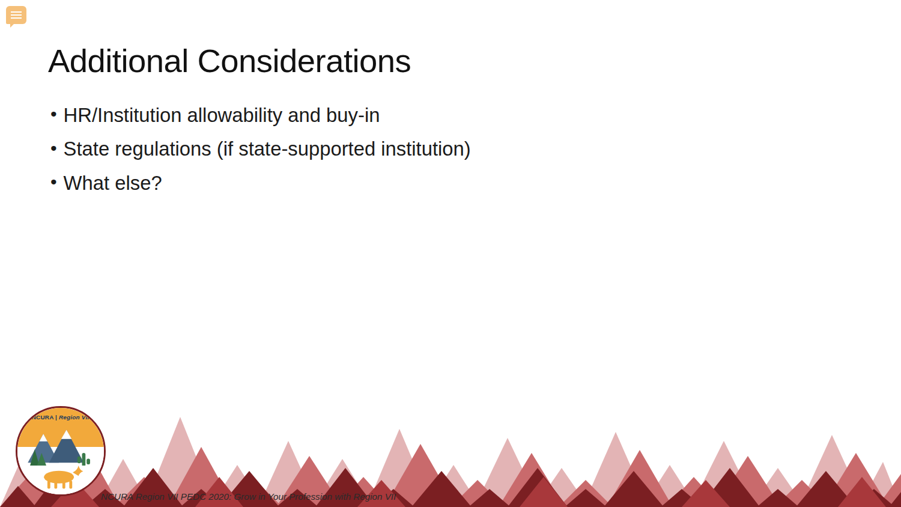Additional Considerations
HR/Institution allowability and buy-in
State regulations (if state-supported institution)
What else?
NCURA | Region VII
NCURA Region VII PEDC 2020: Grow in Your Profession with Region VII